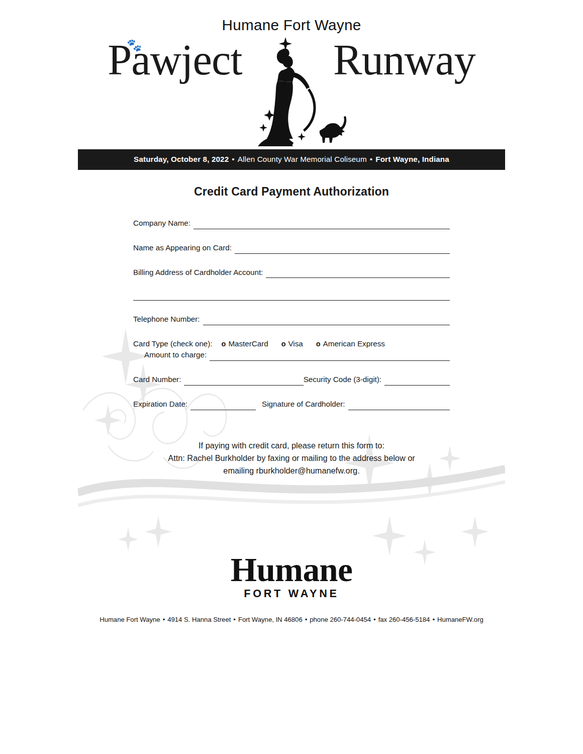Humane Fort Wayne
🐾Pawject Runway
Saturday, October 8, 2022•Allen County War Memorial Coliseum•Fort Wayne, Indiana
Credit Card Payment Authorization
Company Name:
Name as Appearing on Card:
Billing Address of Cardholder Account:
Telephone Number:
Card Type (check one): o MasterCard o Visa o American Express Amount to charge:
Card Number: Security Code (3-digit):
Expiration Date: Signature of Cardholder:
If paying with credit card, please return this form to:
Attn: Rachel Burkholder by faxing or mailing to the address below or
emailing rburkholder@humanefw.org.
Humane
FORT WAYNE
Humane Fort Wayne•4914 S. Hanna Street•Fort Wayne, IN 46806•phone 260-744-0454•fax 260-456-5184•HumaneFW.org